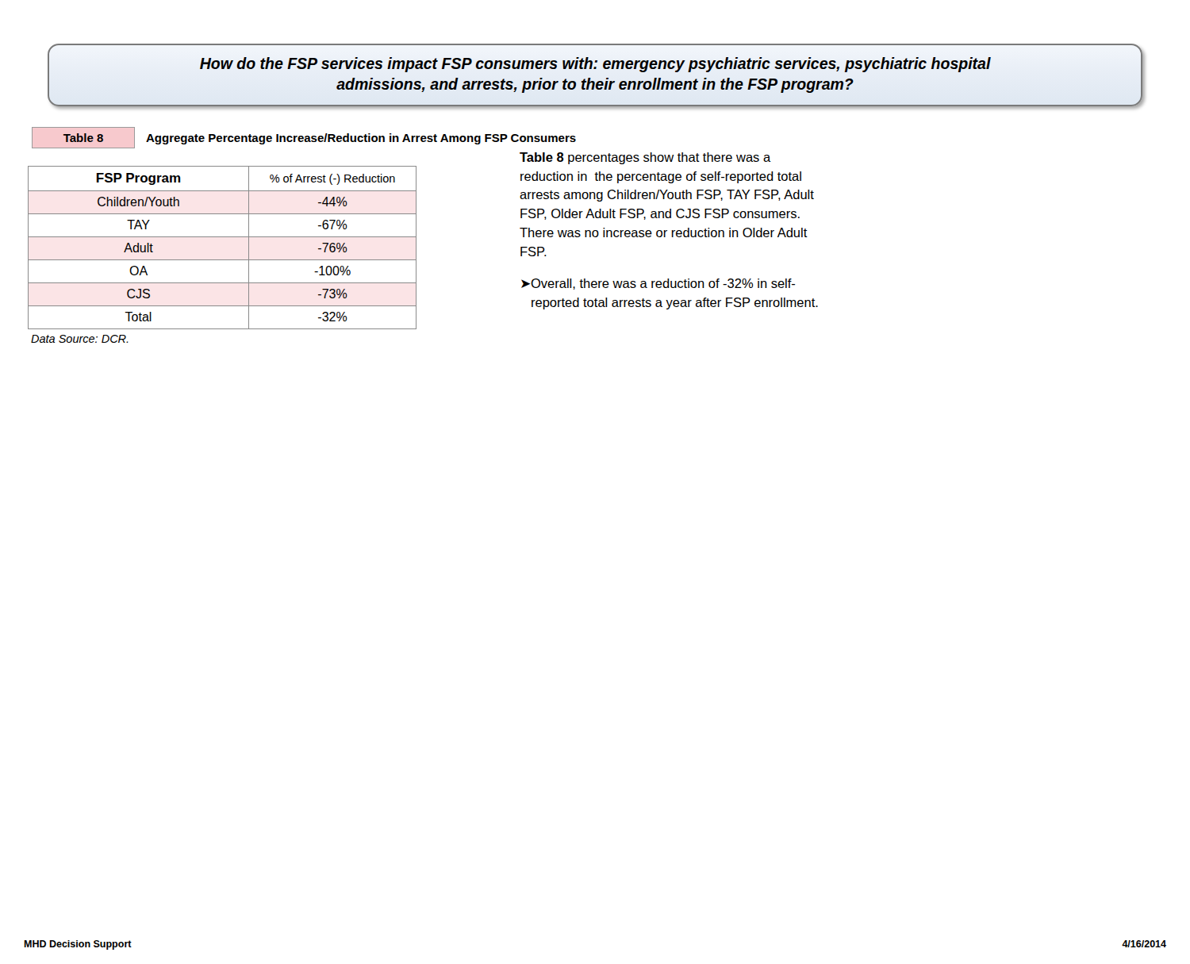How do the FSP services impact FSP consumers with: emergency psychiatric services, psychiatric hospital
admissions, and arrests, prior to their enrollment in the FSP program?
Table 8
Aggregate Percentage Increase/Reduction in Arrest Among FSP Consumers
| FSP Program | % of Arrest (-) Reduction |
| --- | --- |
| Children/Youth | -44% |
| TAY | -67% |
| Adult | -76% |
| OA | -100% |
| CJS | -73% |
| Total | -32% |
Data Source: DCR.
Table 8 percentages show that there was a reduction in the percentage of self-reported total arrests among Children/Youth FSP, TAY FSP, Adult FSP, Older Adult FSP, and CJS FSP consumers. There was no increase or reduction in Older Adult FSP.
➤Overall, there was a reduction of -32% in self-reported total arrests a year after FSP enrollment.
MHD Decision Support
4/16/2014